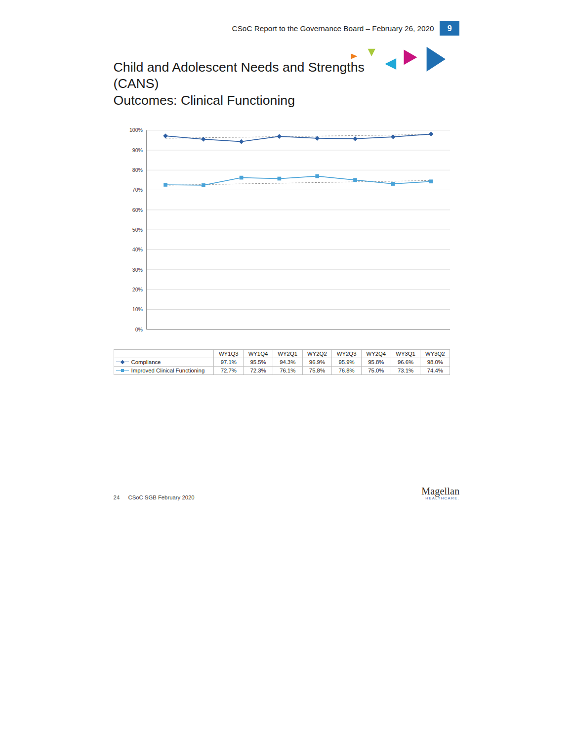CSoC Report to the Governance Board – February 26, 2020 9
Child and Adolescent Needs and Strengths (CANS)
Outcomes: Clinical Functioning
100% 90% 80% 70% 60% 50% 40% 30% 20% 10% 0%
| | WY1Q3 | WY1Q4 | WY2Q1 | WY2Q2 | WY2Q3 | WY2Q4 | WY3Q1 | WY3Q2 |
| --- | --- | --- | --- | --- | --- | --- | --- | --- |
| Compliance | 97.1% | 95.5% | 94.3% | 96.9% | 95.9% | 95.8% | 96.6% | 98.0% |
| Improved Clinical Functioning | 72.7% | 72.3% | 76.1% | 75.8% | 76.8% | 75.0% | 73.1% | 74.4% |
24 CSoC SGB February 2020
Magellan
HEALTHCARE.